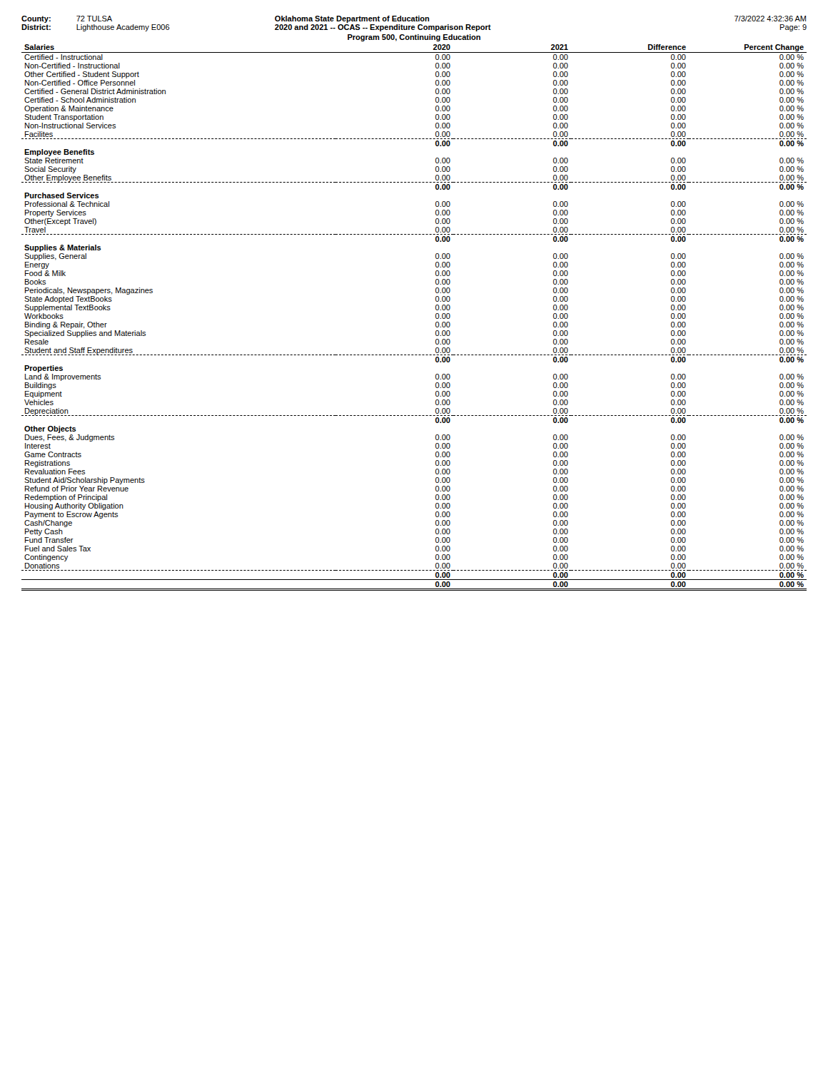| County: | 72 TULSA | Oklahoma State Department of Education | 7/3/2022 4:32:36 AM |
| District: | Lighthouse Academy E006 | 2020 and 2021 -- OCAS -- Expenditure Comparison Report | Page: 9 |
Program 500, Continuing Education
| Salaries | 2020 | 2021 | Difference | Percent Change |
| --- | --- | --- | --- | --- |
| Certified - Instructional | 0.00 | 0.00 | 0.00 | 0.00 % |
| Non-Certified - Instructional | 0.00 | 0.00 | 0.00 | 0.00 % |
| Other Certified - Student Support | 0.00 | 0.00 | 0.00 | 0.00 % |
| Non-Certified - Office Personnel | 0.00 | 0.00 | 0.00 | 0.00 % |
| Certified - General District Administration | 0.00 | 0.00 | 0.00 | 0.00 % |
| Certified - School Administration | 0.00 | 0.00 | 0.00 | 0.00 % |
| Operation & Maintenance | 0.00 | 0.00 | 0.00 | 0.00 % |
| Student Transportation | 0.00 | 0.00 | 0.00 | 0.00 % |
| Non-Instructional Services | 0.00 | 0.00 | 0.00 | 0.00 % |
| Facilites | 0.00 | 0.00 | 0.00 | 0.00 % |
| | 0.00 | 0.00 | 0.00 | 0.00 % |
| Employee Benefits | | | | |
| State Retirement | 0.00 | 0.00 | 0.00 | 0.00 % |
| Social Security | 0.00 | 0.00 | 0.00 | 0.00 % |
| Other Employee Benefits | 0.00 | 0.00 | 0.00 | 0.00 % |
| | 0.00 | 0.00 | 0.00 | 0.00 % |
| Purchased Services | | | | |
| Professional & Technical | 0.00 | 0.00 | 0.00 | 0.00 % |
| Property Services | 0.00 | 0.00 | 0.00 | 0.00 % |
| Other(Except Travel) | 0.00 | 0.00 | 0.00 | 0.00 % |
| Travel | 0.00 | 0.00 | 0.00 | 0.00 % |
| | 0.00 | 0.00 | 0.00 | 0.00 % |
| Supplies & Materials | | | | |
| Supplies, General | 0.00 | 0.00 | 0.00 | 0.00 % |
| Energy | 0.00 | 0.00 | 0.00 | 0.00 % |
| Food & Milk | 0.00 | 0.00 | 0.00 | 0.00 % |
| Books | 0.00 | 0.00 | 0.00 | 0.00 % |
| Periodicals, Newspapers, Magazines | 0.00 | 0.00 | 0.00 | 0.00 % |
| State Adopted TextBooks | 0.00 | 0.00 | 0.00 | 0.00 % |
| Supplemental TextBooks | 0.00 | 0.00 | 0.00 | 0.00 % |
| Workbooks | 0.00 | 0.00 | 0.00 | 0.00 % |
| Binding & Repair, Other | 0.00 | 0.00 | 0.00 | 0.00 % |
| Specialized Supplies and Materials | 0.00 | 0.00 | 0.00 | 0.00 % |
| Resale | 0.00 | 0.00 | 0.00 | 0.00 % |
| Student and Staff Expenditures | 0.00 | 0.00 | 0.00 | 0.00 % |
| | 0.00 | 0.00 | 0.00 | 0.00 % |
| Properties | | | | |
| Land & Improvements | 0.00 | 0.00 | 0.00 | 0.00 % |
| Buildings | 0.00 | 0.00 | 0.00 | 0.00 % |
| Equipment | 0.00 | 0.00 | 0.00 | 0.00 % |
| Vehicles | 0.00 | 0.00 | 0.00 | 0.00 % |
| Depreciation | 0.00 | 0.00 | 0.00 | 0.00 % |
| | 0.00 | 0.00 | 0.00 | 0.00 % |
| Other Objects | | | | |
| Dues, Fees, & Judgments | 0.00 | 0.00 | 0.00 | 0.00 % |
| Interest | 0.00 | 0.00 | 0.00 | 0.00 % |
| Game Contracts | 0.00 | 0.00 | 0.00 | 0.00 % |
| Registrations | 0.00 | 0.00 | 0.00 | 0.00 % |
| Revaluation Fees | 0.00 | 0.00 | 0.00 | 0.00 % |
| Student Aid/Scholarship Payments | 0.00 | 0.00 | 0.00 | 0.00 % |
| Refund of Prior Year Revenue | 0.00 | 0.00 | 0.00 | 0.00 % |
| Redemption of Principal | 0.00 | 0.00 | 0.00 | 0.00 % |
| Housing Authority Obligation | 0.00 | 0.00 | 0.00 | 0.00 % |
| Payment to Escrow Agents | 0.00 | 0.00 | 0.00 | 0.00 % |
| Cash/Change | 0.00 | 0.00 | 0.00 | 0.00 % |
| Petty Cash | 0.00 | 0.00 | 0.00 | 0.00 % |
| Fund Transfer | 0.00 | 0.00 | 0.00 | 0.00 % |
| Fuel and Sales Tax | 0.00 | 0.00 | 0.00 | 0.00 % |
| Contingency | 0.00 | 0.00 | 0.00 | 0.00 % |
| Donations | 0.00 | 0.00 | 0.00 | 0.00 % |
| | 0.00 | 0.00 | 0.00 | 0.00 % |
| | 0.00 | 0.00 | 0.00 | 0.00 % |